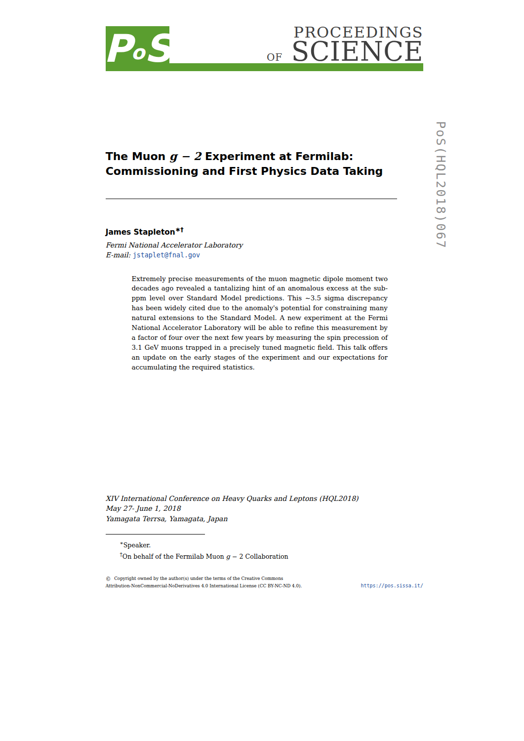PoS
PROCEEDINGS
OF SCIENCE
PoS(HQL2018)067
The Muon g − 2 Experiment at Fermilab:
Commissioning and First Physics Data Taking
James Stapleton∗†
Fermi National Accelerator Laboratory
E-mail: jstaplet@fnal.gov
Extremely precise measurements of the muon magnetic dipole moment two decades ago revealed a tantalizing hint of an anomalous excess at the sub-ppm level over Standard Model predictions. This ~3.5 sigma discrepancy has been widely cited due to the anomaly's potential for constraining many natural extensions to the Standard Model. A new experiment at the Fermi National Accelerator Laboratory will be able to refine this measurement by a factor of four over the next few years by measuring the spin precession of 3.1 GeV muons trapped in a precisely tuned magnetic field. This talk offers an update on the early stages of the experiment and our expectations for accumulating the required statistics.
XIV International Conference on Heavy Quarks and Leptons (HQL2018)
May 27- June 1, 2018
Yamagata Terrsa, Yamagata, Japan
∗Speaker.
†On behalf of the Fermilab Muon g − 2 Collaboration
© Copyright owned by the author(s) under the terms of the Creative Commons
Attribution-NonCommercial-NoDerivatives 4.0 International License (CC BY-NC-ND 4.0). https://pos.sissa.it/